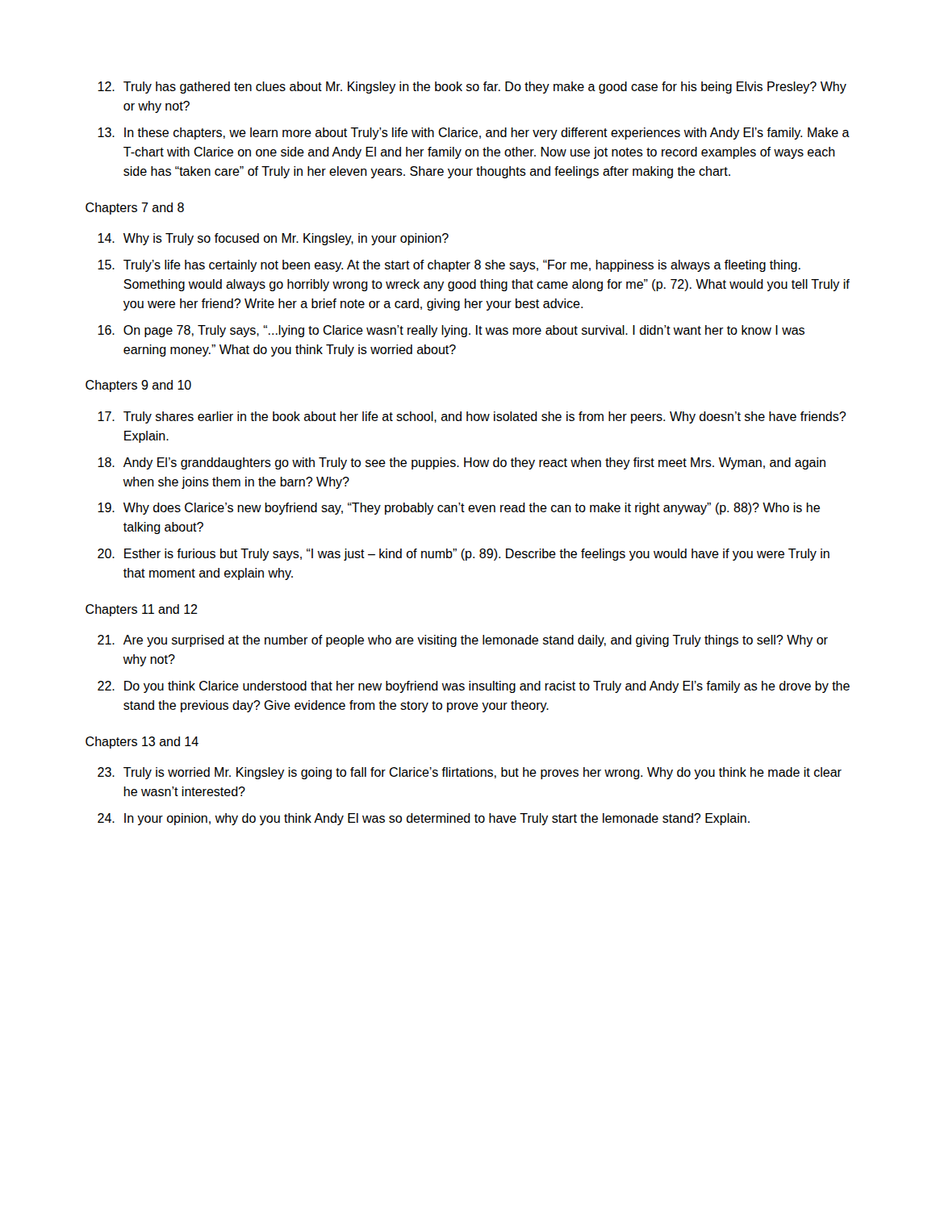Truly has gathered ten clues about Mr. Kingsley in the book so far. Do they make a good case for his being Elvis Presley? Why or why not?
In these chapters, we learn more about Truly’s life with Clarice, and her very different experiences with Andy El’s family. Make a T-chart with Clarice on one side and Andy El and her family on the other. Now use jot notes to record examples of ways each side has “taken care” of Truly in her eleven years. Share your thoughts and feelings after making the chart.
Chapters 7 and 8
Why is Truly so focused on Mr. Kingsley, in your opinion?
Truly’s life has certainly not been easy. At the start of chapter 8 she says, “For me, happiness is always a fleeting thing. Something would always go horribly wrong to wreck any good thing that came along for me” (p. 72). What would you tell Truly if you were her friend? Write her a brief note or a card, giving her your best advice.
On page 78, Truly says, “...lying to Clarice wasn’t really lying. It was more about survival. I didn’t want her to know I was earning money.” What do you think Truly is worried about?
Chapters 9 and 10
Truly shares earlier in the book about her life at school, and how isolated she is from her peers. Why doesn’t she have friends? Explain.
Andy El’s granddaughters go with Truly to see the puppies. How do they react when they first meet Mrs. Wyman, and again when she joins them in the barn? Why?
Why does Clarice’s new boyfriend say, “They probably can’t even read the can to make it right anyway” (p. 88)? Who is he talking about?
Esther is furious but Truly says, “I was just – kind of numb” (p. 89). Describe the feelings you would have if you were Truly in that moment and explain why.
Chapters 11 and 12
Are you surprised at the number of people who are visiting the lemonade stand daily, and giving Truly things to sell? Why or why not?
Do you think Clarice understood that her new boyfriend was insulting and racist to Truly and Andy El’s family as he drove by the stand the previous day? Give evidence from the story to prove your theory.
Chapters 13 and 14
Truly is worried Mr. Kingsley is going to fall for Clarice’s flirtations, but he proves her wrong. Why do you think he made it clear he wasn’t interested?
In your opinion, why do you think Andy El was so determined to have Truly start the lemonade stand? Explain.